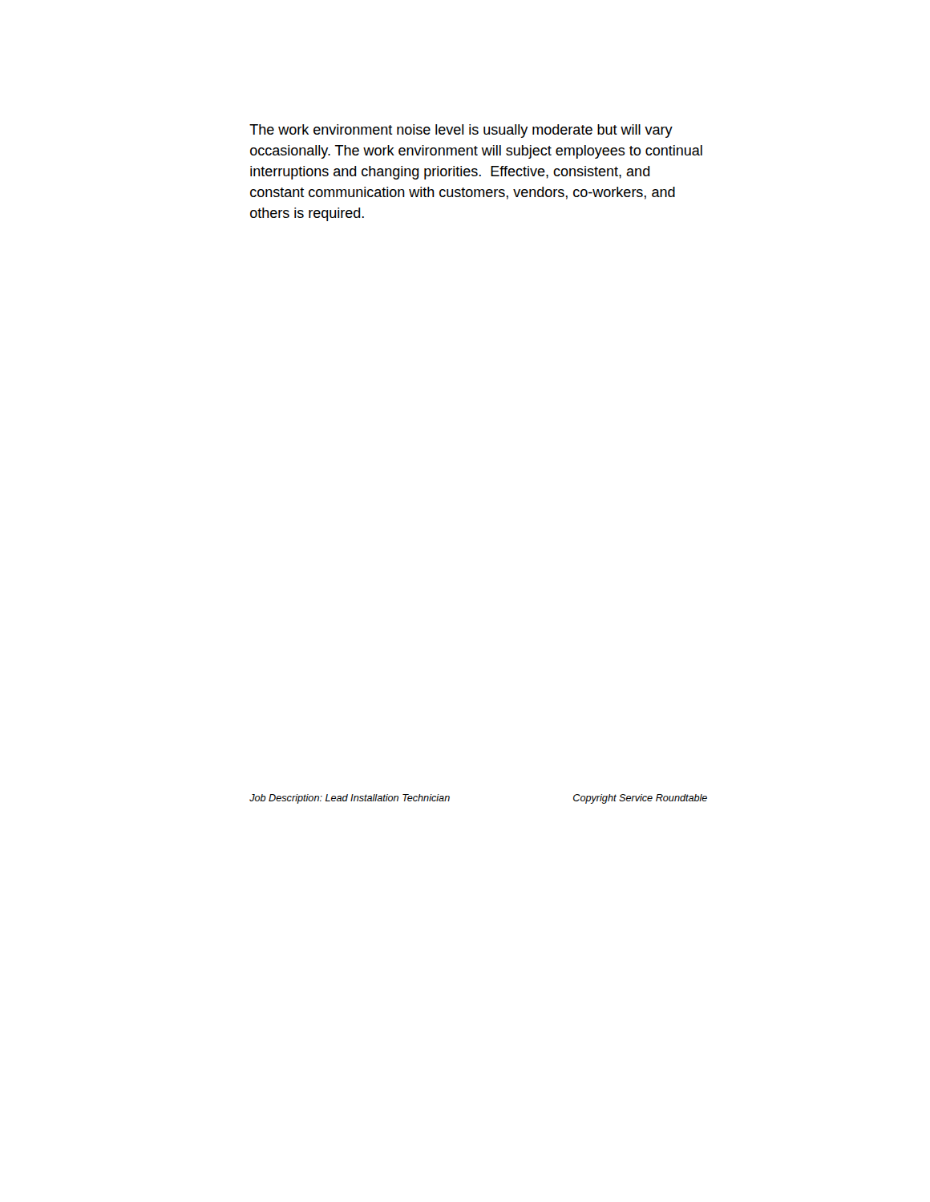The work environment noise level is usually moderate but will vary occasionally. The work environment will subject employees to continual interruptions and changing priorities. Effective, consistent, and constant communication with customers, vendors, co-workers, and others is required.
Job Description: Lead Installation Technician Copyright Service Roundtable